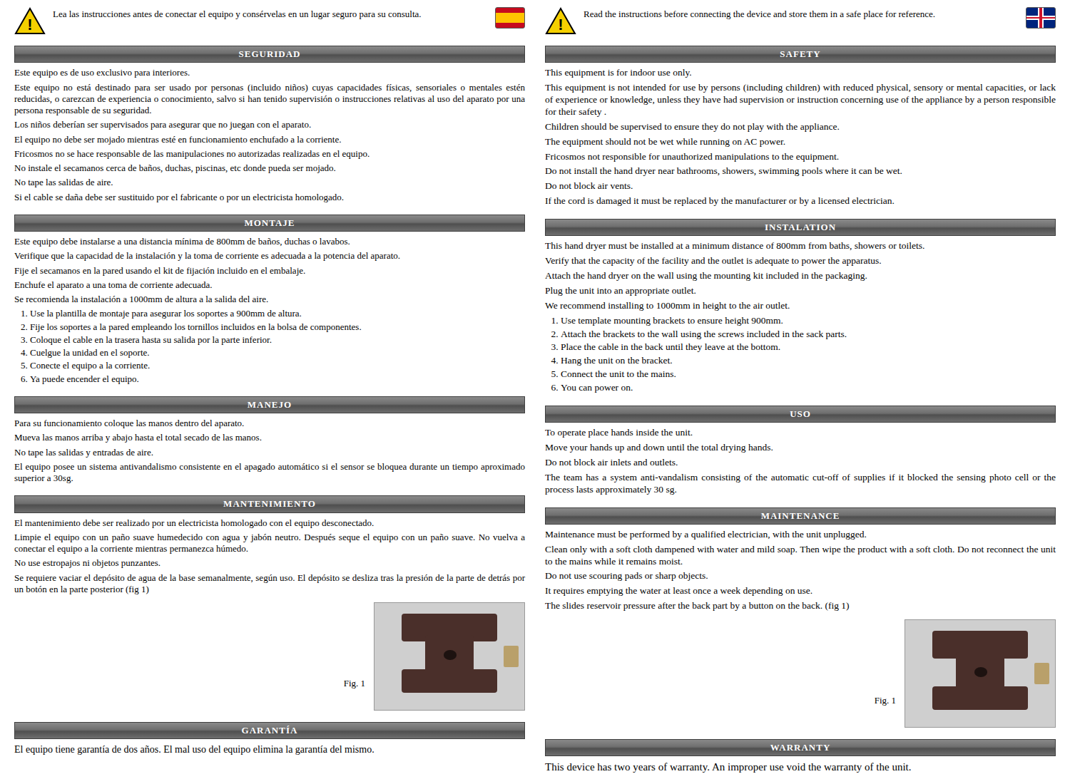!
Lea las instrucciones antes de conectar el equipo y consérvelas en un lugar seguro para su consulta.
Seguridad
Este equipo es de uso exclusivo para interiores.
Este equipo no está destinado para ser usado por personas (incluido niños) cuyas capacidades físicas, sensoriales o mentales estén reducidas, o carezcan de experiencia o conocimiento, salvo si han tenido supervisión o instrucciones relativas al uso del aparato por una persona responsable de su seguridad.
Los niños deberían ser supervisados para asegurar que no juegan con el aparato.
El equipo no debe ser mojado mientras esté en funcionamiento enchufado a la corriente.
Fricosmos no se hace responsable de las manipulaciones no autorizadas realizadas en el equipo.
No instale el secamanos cerca de baños, duchas, piscinas, etc donde pueda ser mojado.
No tape las salidas de aire.
Si el cable se daña debe ser sustituido por el fabricante o por un electricista homologado.
Montaje
Este equipo debe instalarse a una distancia mínima de 800mm de baños, duchas o lavabos.
Verifique que la capacidad de la instalación y la toma de corriente es adecuada a la potencia del aparato.
Fije el secamanos en la pared usando el kit de fijación incluido en el embalaje.
Enchufe el aparato a una toma de corriente adecuada.
Se recomienda la instalación a 1000mm de altura a la salida del aire.
Use la plantilla de montaje para asegurar los soportes a 900mm de altura.
Fije los soportes a la pared empleando los tornillos incluidos en la bolsa de componentes.
Coloque el cable en la trasera hasta su salida por la parte inferior.
Cuelgue la unidad en el soporte.
Conecte el equipo a la corriente.
Ya puede encender el equipo.
Manejo
Para su funcionamiento coloque las manos dentro del aparato.
Mueva las manos arriba y abajo hasta el total secado de las manos.
No tape las salidas y entradas de aire.
El equipo posee un sistema antivandalismo consistente en el apagado automático si el sensor se bloquea durante un tiempo aproximado superior a 30sg.
Mantenimiento
El mantenimiento debe ser realizado por un electricista homologado con el equipo desconectado.
Limpie el equipo con un paño suave humedecido con agua y jabón neutro. Después seque el equipo con un paño suave. No vuelva a conectar el equipo a la corriente mientras permanezca húmedo.
No use estropajos ni objetos punzantes.
Se requiere vaciar el depósito de agua de la base semanalmente, según uso. El depósito se desliza tras la presión de la parte de detrás por un botón en la parte posterior (fig 1)
Fig. 1
Garantía
El equipo tiene garantía de dos años. El mal uso del equipo elimina la garantía del mismo.
!
Read the instructions before connecting the device and store them in a safe place for reference.
Safety
This equipment is for indoor use only.
This equipment is not intended for use by persons (including children) with reduced physical, sensory or mental capacities, or lack of experience or knowledge, unless they have had supervision or instruction concerning use of the appliance by a person responsible for their safety .
Children should be supervised to ensure they do not play with the appliance.
The equipment should not be wet while running on AC power.
Fricosmos not responsible for unauthorized manipulations to the equipment.
Do not install the hand dryer near bathrooms, showers, swimming pools where it can be wet.
Do not block air vents.
If the cord is damaged it must be replaced by the manufacturer or by a licensed electrician.
Instalation
This hand dryer must be installed at a minimum distance of 800mm from baths, showers or toilets.
Verify that the capacity of the facility and the outlet is adequate to power the apparatus.
Attach the hand dryer on the wall using the mounting kit included in the packaging.
Plug the unit into an appropriate outlet.
We recommend installing to 1000mm in height to the air outlet.
Use template mounting brackets to ensure height 900mm.
Attach the brackets to the wall using the screws included in the sack parts.
Place the cable in the back until they leave at the bottom.
Hang the unit on the bracket.
Connect the unit to the mains.
You can power on.
Uso
To operate place hands inside the unit.
Move your hands up and down until the total drying hands.
Do not block air inlets and outlets.
The team has a system anti-vandalism consisting of the automatic cut-off of supplies if it blocked the sensing photo cell or the process lasts approximately 30 sg.
Maintenance
Maintenance must be performed by a qualified electrician, with the unit unplugged.
Clean only with a soft cloth dampened with water and mild soap. Then wipe the product with a soft cloth. Do not reconnect the unit to the mains while it remains moist.
Do not use scouring pads or sharp objects.
It requires emptying the water at least once a week depending on use.
The slides reservoir pressure after the back part by a button on the back. (fig 1)
Fig. 1
Warranty
This device has two years of warranty. An improper use void the warranty of the unit.